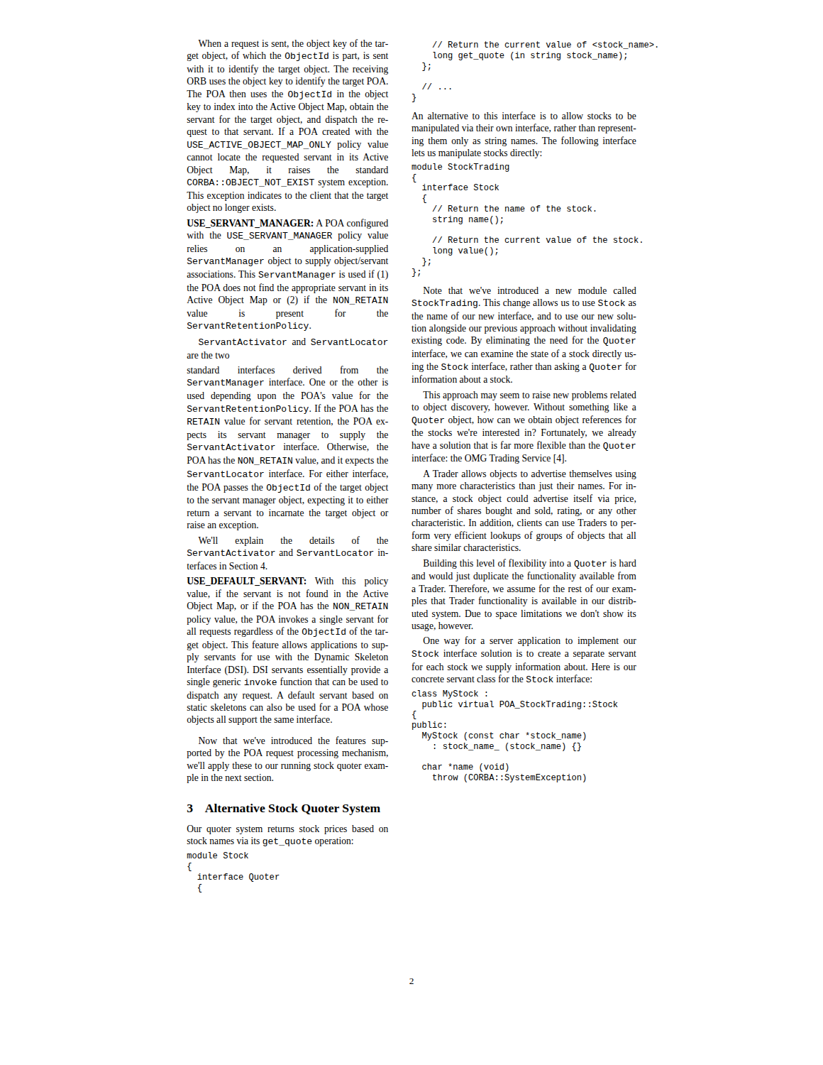When a request is sent, the object key of the target object, of which the ObjectId is part, is sent with it to identify the target object. The receiving ORB uses the object key to identify the target POA. The POA then uses the ObjectId in the object key to index into the Active Object Map, obtain the servant for the target object, and dispatch the request to that servant. If a POA created with the USE_ACTIVE_OBJECT_MAP_ONLY policy value cannot locate the requested servant in its Active Object Map, it raises the standard CORBA::OBJECT_NOT_EXIST system exception. This exception indicates to the client that the target object no longer exists.
USE_SERVANT_MANAGER: A POA configured with the USE_SERVANT_MANAGER policy value relies on an application-supplied ServantManager object to supply object/servant associations. This ServantManager is used if (1) the POA does not find the appropriate servant in its Active Object Map or (2) if the NON_RETAIN value is present for the ServantRetentionPolicy.
ServantActivator and ServantLocator are the two
standard interfaces derived from the ServantManager interface. One or the other is used depending upon the POA's value for the ServantRetentionPolicy. If the POA has the RETAIN value for servant retention, the POA expects its servant manager to supply the ServantActivator interface. Otherwise, the POA has the NON_RETAIN value, and it expects the ServantLocator interface. For either interface, the POA passes the ObjectId of the target object to the servant manager object, expecting it to either return a servant to incarnate the target object or raise an exception.
We'll explain the details of the ServantActivator and ServantLocator interfaces in Section 4.
USE_DEFAULT_SERVANT: With this policy value, if the servant is not found in the Active Object Map, or if the POA has the NON_RETAIN policy value, the POA invokes a single servant for all requests regardless of the ObjectId of the target object. This feature allows applications to supply servants for use with the Dynamic Skeleton Interface (DSI). DSI servants essentially provide a single generic invoke function that can be used to dispatch any request. A default servant based on static skeletons can also be used for a POA whose objects all support the same interface.
Now that we've introduced the features supported by the POA request processing mechanism, we'll apply these to our running stock quoter example in the next section.
3 Alternative Stock Quoter System
Our quoter system returns stock prices based on stock names via its get_quote operation:
module Stock
{
  interface Quoter
  {
    // Return the current value of <stock_name>.
    long get_quote (in string stock_name);
  };

  // ...
}
An alternative to this interface is to allow stocks to be manipulated via their own interface, rather than representing them only as string names. The following interface lets us manipulate stocks directly:
module StockTrading
{
  interface Stock
  {
    // Return the name of the stock.
    string name();

    // Return the current value of the stock.
    long value();
  };
};
Note that we've introduced a new module called StockTrading. This change allows us to use Stock as the name of our new interface, and to use our new solution alongside our previous approach without invalidating existing code. By eliminating the need for the Quoter interface, we can examine the state of a stock directly using the Stock interface, rather than asking a Quoter for information about a stock.
This approach may seem to raise new problems related to object discovery, however. Without something like a Quoter object, how can we obtain object references for the stocks we're interested in? Fortunately, we already have a solution that is far more flexible than the Quoter interface: the OMG Trading Service [4].
A Trader allows objects to advertise themselves using many more characteristics than just their names. For instance, a stock object could advertise itself via price, number of shares bought and sold, rating, or any other characteristic. In addition, clients can use Traders to perform very efficient lookups of groups of objects that all share similar characteristics.
Building this level of flexibility into a Quoter is hard and would just duplicate the functionality available from a Trader. Therefore, we assume for the rest of our examples that Trader functionality is available in our distributed system. Due to space limitations we don't show its usage, however.
One way for a server application to implement our Stock interface solution is to create a separate servant for each stock we supply information about. Here is our concrete servant class for the Stock interface:
class MyStock :
  public virtual POA_StockTrading::Stock
{
public:
  MyStock (const char *stock_name)
    : stock_name_ (stock_name) {}

  char *name (void)
    throw (CORBA::SystemException)
2